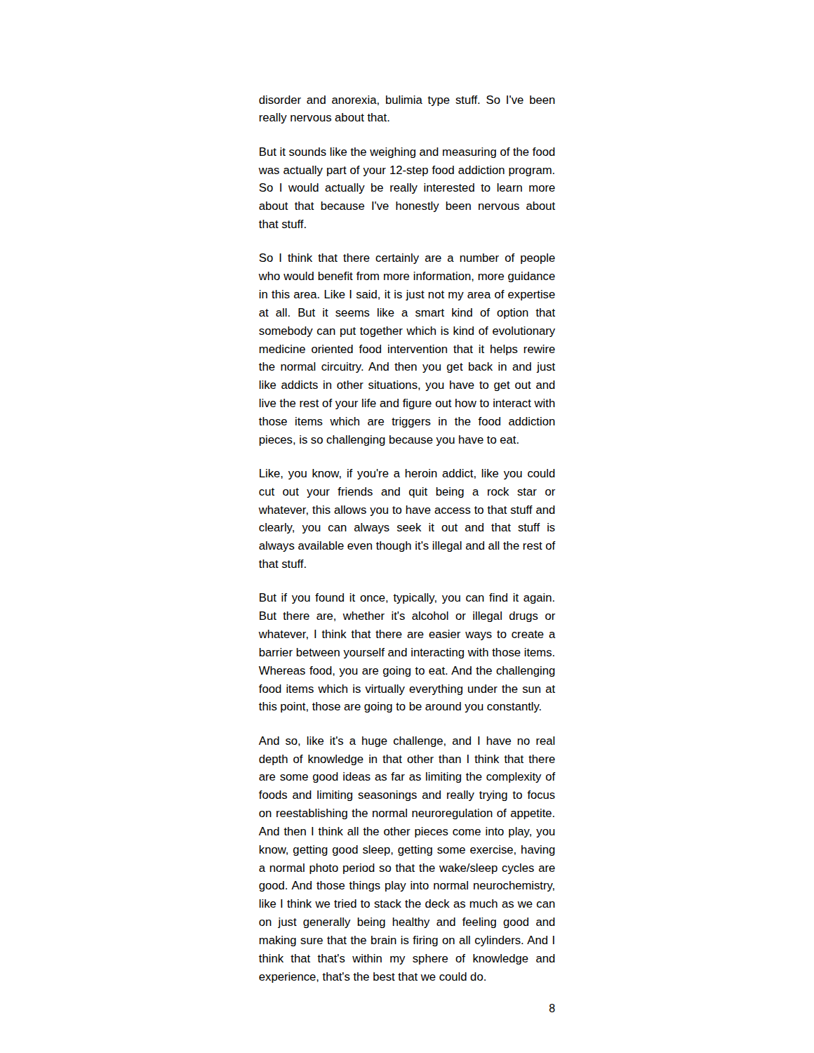disorder and anorexia, bulimia type stuff. So I've been really nervous about that.
But it sounds like the weighing and measuring of the food was actually part of your 12-step food addiction program. So I would actually be really interested to learn more about that because I've honestly been nervous about that stuff.
So I think that there certainly are a number of people who would benefit from more information, more guidance in this area. Like I said, it is just not my area of expertise at all. But it seems like a smart kind of option that somebody can put together which is kind of evolutionary medicine oriented food intervention that it helps rewire the normal circuitry. And then you get back in and just like addicts in other situations, you have to get out and live the rest of your life and figure out how to interact with those items which are triggers in the food addiction pieces, is so challenging because you have to eat.
Like, you know, if you're a heroin addict, like you could cut out your friends and quit being a rock star or whatever, this allows you to have access to that stuff and clearly, you can always seek it out and that stuff is always available even though it's illegal and all the rest of that stuff.
But if you found it once, typically, you can find it again. But there are, whether it's alcohol or illegal drugs or whatever, I think that there are easier ways to create a barrier between yourself and interacting with those items. Whereas food, you are going to eat. And the challenging food items which is virtually everything under the sun at this point, those are going to be around you constantly.
And so, like it's a huge challenge, and I have no real depth of knowledge in that other than I think that there are some good ideas as far as limiting the complexity of foods and limiting seasonings and really trying to focus on reestablishing the normal neuroregulation of appetite. And then I think all the other pieces come into play, you know, getting good sleep, getting some exercise, having a normal photo period so that the wake/sleep cycles are good. And those things play into normal neurochemistry, like I think we tried to stack the deck as much as we can on just generally being healthy and feeling good and making sure that the brain is firing on all cylinders. And I think that that's within my sphere of knowledge and experience, that's the best that we could do.
8